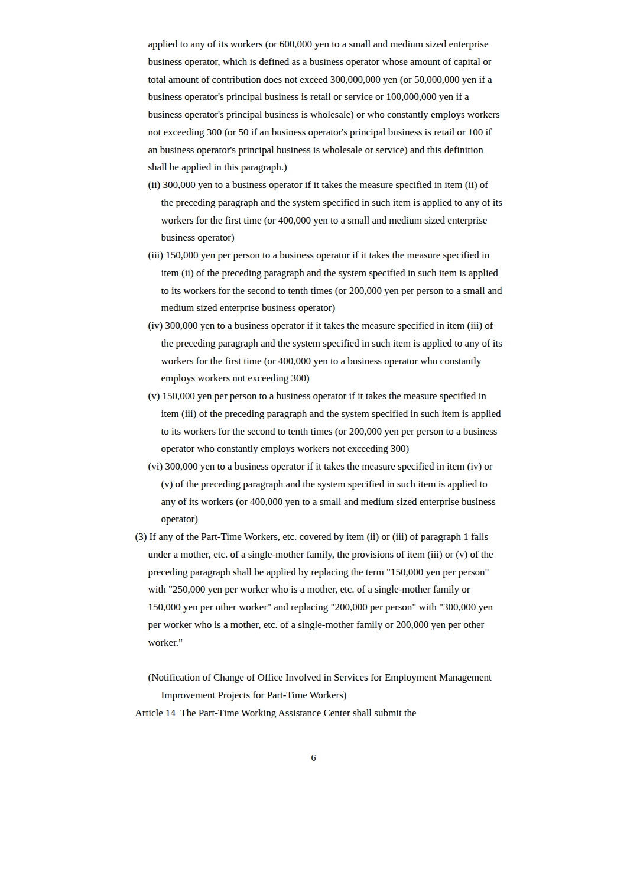applied to any of its workers (or 600,000 yen to a small and medium sized enterprise business operator, which is defined as a business operator whose amount of capital or total amount of contribution does not exceed 300,000,000 yen (or 50,000,000 yen if a business operator's principal business is retail or service or 100,000,000 yen if a business operator's principal business is wholesale) or who constantly employs workers not exceeding 300 (or 50 if an business operator's principal business is retail or 100 if an business operator's principal business is wholesale or service) and this definition shall be applied in this paragraph.)
(ii) 300,000 yen to a business operator if it takes the measure specified in item (ii) of the preceding paragraph and the system specified in such item is applied to any of its workers for the first time (or 400,000 yen to a small and medium sized enterprise business operator)
(iii) 150,000 yen per person to a business operator if it takes the measure specified in item (ii) of the preceding paragraph and the system specified in such item is applied to its workers for the second to tenth times (or 200,000 yen per person to a small and medium sized enterprise business operator)
(iv) 300,000 yen to a business operator if it takes the measure specified in item (iii) of the preceding paragraph and the system specified in such item is applied to any of its workers for the first time (or 400,000 yen to a business operator who constantly employs workers not exceeding 300)
(v) 150,000 yen per person to a business operator if it takes the measure specified in item (iii) of the preceding paragraph and the system specified in such item is applied to its workers for the second to tenth times (or 200,000 yen per person to a business operator who constantly employs workers not exceeding 300)
(vi) 300,000 yen to a business operator if it takes the measure specified in item (iv) or (v) of the preceding paragraph and the system specified in such item is applied to any of its workers (or 400,000 yen to a small and medium sized enterprise business operator)
(3) If any of the Part-Time Workers, etc. covered by item (ii) or (iii) of paragraph 1 falls under a mother, etc. of a single-mother family, the provisions of item (iii) or (v) of the preceding paragraph shall be applied by replacing the term "150,000 yen per person" with "250,000 yen per worker who is a mother, etc. of a single-mother family or 150,000 yen per other worker" and replacing "200,000 per person" with "300,000 yen per worker who is a mother, etc. of a single-mother family or 200,000 yen per other worker."
(Notification of Change of Office Involved in Services for Employment Management Improvement Projects for Part-Time Workers)
Article 14 The Part-Time Working Assistance Center shall submit the
6